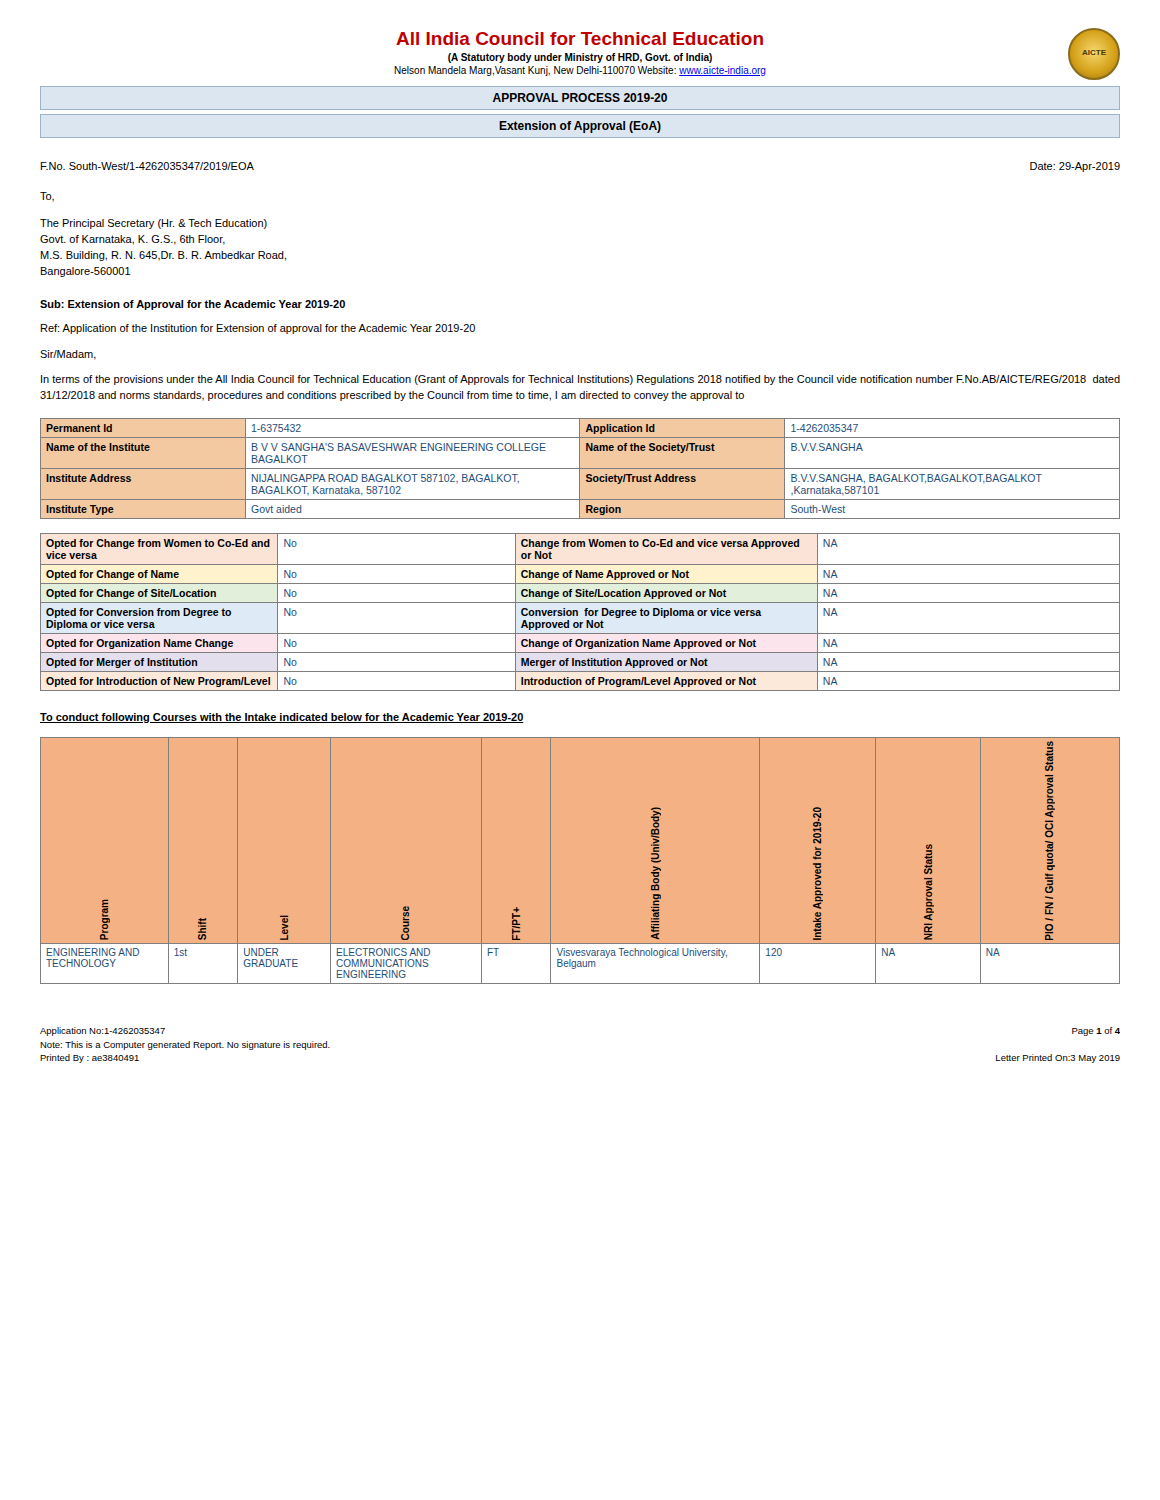All India Council for Technical Education
(A Statutory body under Ministry of HRD, Govt. of India)
Nelson Mandela Marg,Vasant Kunj, New Delhi-110070 Website: www.aicte-india.org
APPROVAL PROCESS 2019-20
Extension of Approval (EoA)
F.No. South-West/1-4262035347/2019/EOA
Date: 29-Apr-2019
To,
The Principal Secretary (Hr. & Tech Education)
Govt. of Karnataka, K. G.S., 6th Floor,
M.S. Building, R. N. 645,Dr. B. R. Ambedkar Road,
Bangalore-560001
Sub: Extension of Approval for the Academic Year 2019-20
Ref: Application of the Institution for Extension of approval for the Academic Year 2019-20
Sir/Madam,
In terms of the provisions under the All India Council for Technical Education (Grant of Approvals for Technical Institutions) Regulations 2018 notified by the Council vide notification number F.No.AB/AICTE/REG/2018 dated 31/12/2018 and norms standards, procedures and conditions prescribed by the Council from time to time, I am directed to convey the approval to
| Permanent Id | 1-6375432 | Application Id | 1-4262035347 |
| Name of the Institute | B V V SANGHA'S BASAVESHWAR ENGINEERING COLLEGE BAGALKOT | Name of the Society/Trust | B.V.V.SANGHA |
| Institute Address | NIJALINGAPPA ROAD BAGALKOT 587102, BAGALKOT, BAGALKOT, Karnataka, 587102 | Society/Trust Address | B.V.V.SANGHA, BAGALKOT,BAGALKOT,BAGALKOT ,Karnataka,587101 |
| Institute Type | Govt aided | Region | South-West |
| Opted for Change from Women to Co-Ed and vice versa | No | Change from Women to Co-Ed and vice versa Approved or Not | NA |
| Opted for Change of Name | No | Change of Name Approved or Not | NA |
| Opted for Change of Site/Location | No | Change of Site/Location Approved or Not | NA |
| Opted for Conversion from Degree to Diploma or vice versa | No | Conversion for Degree to Diploma or vice versa Approved or Not | NA |
| Opted for Organization Name Change | No | Change of Organization Name Approved or Not | NA |
| Opted for Merger of Institution | No | Merger of Institution Approved or Not | NA |
| Opted for Introduction of New Program/Level | No | Introduction of Program/Level Approved or Not | NA |
To conduct following Courses with the Intake indicated below for the Academic Year 2019-20
| Program | Shift | Level | Course | FT/PT+ | Affiliating Body (Univ/Body) | Intake Approved for 2019-20 | NRI Approval Status | PIO / FN / Gulf quota/ OCI Approval Status |
| --- | --- | --- | --- | --- | --- | --- | --- | --- |
| ENGINEERING AND TECHNOLOGY | 1st | UNDER GRADUATE | ELECTRONICS AND COMMUNICATIONS ENGINEERING | FT | Visvesvaraya Technological University, Belgaum | 120 | NA | NA |
Application No:1-4262035347
Note: This is a Computer generated Report. No signature is required.
Printed By : ae3840491
Page 1 of 4
Letter Printed On:3 May 2019